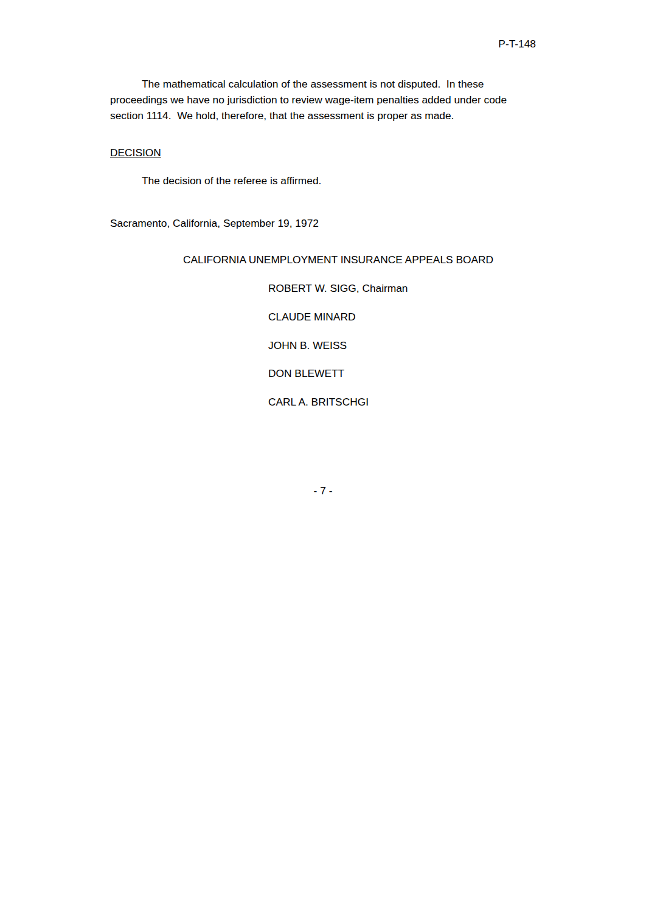P-T-148
The mathematical calculation of the assessment is not disputed. In these proceedings we have no jurisdiction to review wage-item penalties added under code section 1114. We hold, therefore, that the assessment is proper as made.
DECISION
The decision of the referee is affirmed.
Sacramento, California, September 19, 1972
CALIFORNIA UNEMPLOYMENT INSURANCE APPEALS BOARD
ROBERT W. SIGG, Chairman
CLAUDE MINARD
JOHN B. WEISS
DON BLEWETT
CARL A. BRITSCHGI
- 7 -